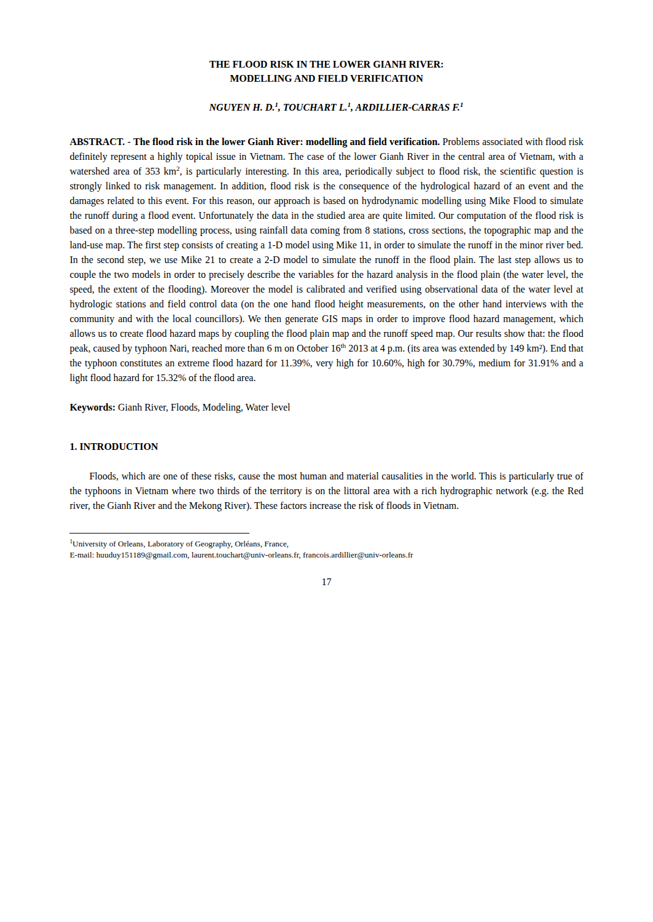The Flood Risk in the Lower Gianh River:
Modelling and Field Verification
NGUYEN H. D.1, TOUCHART L.1, ARDILLIER-CARRAS F.1
ABSTRACT. - The flood risk in the lower Gianh River: modelling and field verification. Problems associated with flood risk definitely represent a highly topical issue in Vietnam. The case of the lower Gianh River in the central area of Vietnam, with a watershed area of 353 km2, is particularly interesting. In this area, periodically subject to flood risk, the scientific question is strongly linked to risk management. In addition, flood risk is the consequence of the hydrological hazard of an event and the damages related to this event. For this reason, our approach is based on hydrodynamic modelling using Mike Flood to simulate the runoff during a flood event. Unfortunately the data in the studied area are quite limited. Our computation of the flood risk is based on a three-step modelling process, using rainfall data coming from 8 stations, cross sections, the topographic map and the land-use map. The first step consists of creating a 1-D model using Mike 11, in order to simulate the runoff in the minor river bed. In the second step, we use Mike 21 to create a 2-D model to simulate the runoff in the flood plain. The last step allows us to couple the two models in order to precisely describe the variables for the hazard analysis in the flood plain (the water level, the speed, the extent of the flooding). Moreover the model is calibrated and verified using observational data of the water level at hydrologic stations and field control data (on the one hand flood height measurements, on the other hand interviews with the community and with the local councillors). We then generate GIS maps in order to improve flood hazard management, which allows us to create flood hazard maps by coupling the flood plain map and the runoff speed map. Our results show that: the flood peak, caused by typhoon Nari, reached more than 6 m on October 16th 2013 at 4 p.m. (its area was extended by 149 km²). End that the typhoon constitutes an extreme flood hazard for 11.39%, very high for 10.60%, high for 30.79%, medium for 31.91% and a light flood hazard for 15.32% of the flood area.
Keywords: Gianh River, Floods, Modeling, Water level
1. INTRODUCTION
Floods, which are one of these risks, cause the most human and material causalities in the world. This is particularly true of the typhoons in Vietnam where two thirds of the territory is on the littoral area with a rich hydrographic network (e.g. the Red river, the Gianh River and the Mekong River). These factors increase the risk of floods in Vietnam.
1University of Orleans, Laboratory of Geography, Orléans, France,
E-mail: huuduy151189@gmail.com, laurent.touchart@univ-orleans.fr, francois.ardillier@univ-orleans.fr
17